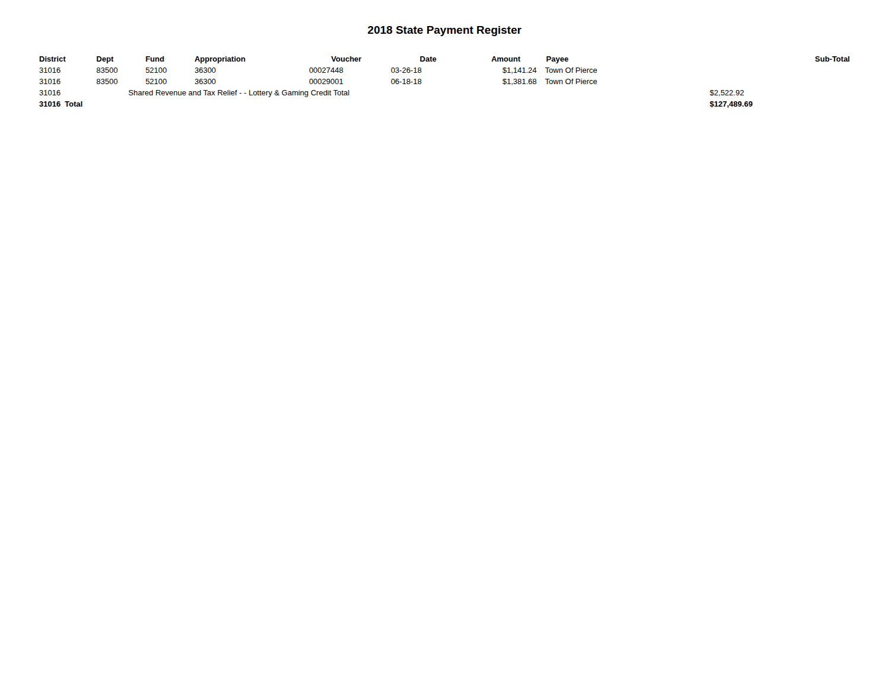2018 State Payment Register
| District | Dept | Fund | Appropriation | Voucher | Date | Amount | Payee | Sub-Total |
| --- | --- | --- | --- | --- | --- | --- | --- | --- |
| 31016 | 83500 | 52100 | 36300 | 00027448 | 03-26-18 | $1,141.24 | Town Of Pierce | |
| 31016 | 83500 | 52100 | 36300 | 00029001 | 06-18-18 | $1,381.68 | Town Of Pierce | |
| 31016 | Shared Revenue and Tax Relief - - Lottery & Gaming Credit Total | $2,522.92 |
| 31016 Total | $127,489.69 |